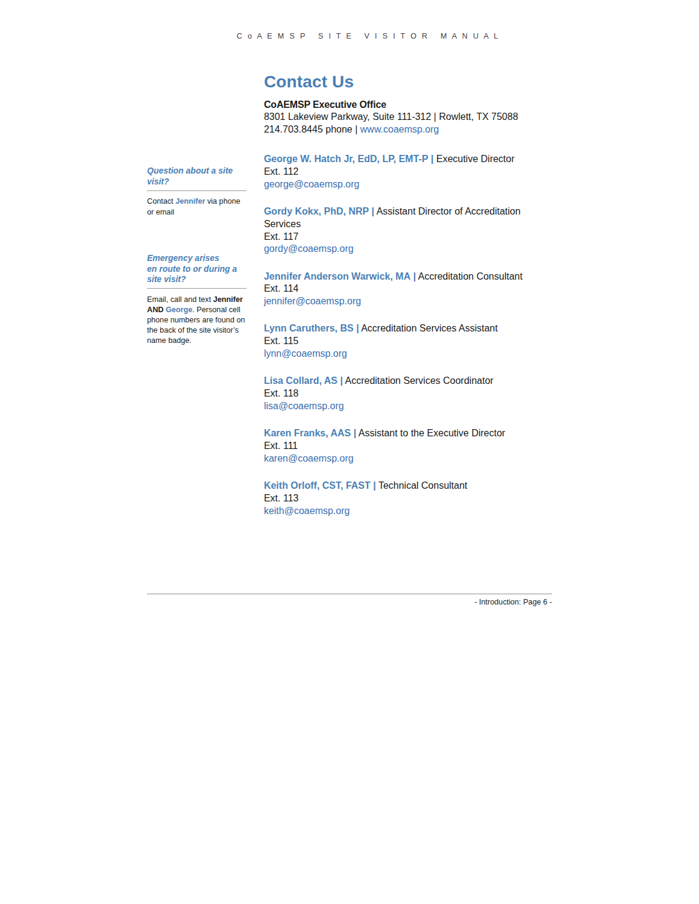C o A E M S P S I T E V I S I T O R M A N U A L
Question about a site visit?
Contact Jennifer via phone or email
Emergency arises
en route to or during a site visit?
Email, call and text Jennifer AND George. Personal cell phone numbers are found on the back of the site visitor’s name badge.
Contact Us
CoAEMSP Executive Office
8301 Lakeview Parkway, Suite 111-312 | Rowlett, TX 75088
214.703.8445 phone | www.coaemsp.org
George W. Hatch Jr, EdD, LP, EMT-P | Executive Director Ext. 112 george@coaemsp.org
Gordy Kokx, PhD, NRP | Assistant Director of Accreditation Services Ext. 117 gordy@coaemsp.org
Jennifer Anderson Warwick, MA | Accreditation Consultant Ext. 114 jennifer@coaemsp.org
Lynn Caruthers, BS | Accreditation Services Assistant Ext. 115 lynn@coaemsp.org
Lisa Collard, AS | Accreditation Services Coordinator Ext. 118 lisa@coaemsp.org
Karen Franks, AAS | Assistant to the Executive Director Ext. 111 karen@coaemsp.org
Keith Orloff, CST, FAST | Technical Consultant Ext. 113 keith@coaemsp.org
- Introduction: Page 6 -